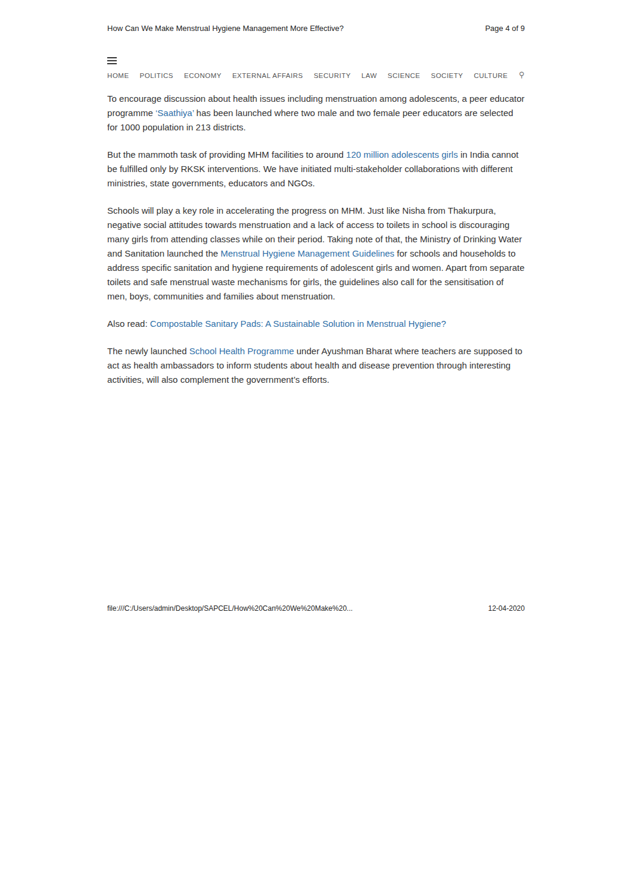How Can We Make Menstrual Hygiene Management More Effective?
Page 4 of 9
HOME
POLITICS
ECONOMY
EXTERNAL AFFAIRS
SECURITY
LAW
SCIENCE
SOCIETY
CULTURE
⚲
To encourage discussion about health issues including menstruation among adolescents, a peer educator programme ‘Saathiya’ has been launched where two male and two female peer educators are selected for 1000 population in 213 districts.
But the mammoth task of providing MHM facilities to around 120 million adolescents girls in India cannot be fulfilled only by RKSK interventions. We have initiated multi-stakeholder collaborations with different ministries, state governments, educators and NGOs.
Schools will play a key role in accelerating the progress on MHM. Just like Nisha from Thakurpura, negative social attitudes towards menstruation and a lack of access to toilets in school is discouraging many girls from attending classes while on their period. Taking note of that, the Ministry of Drinking Water and Sanitation launched the Menstrual Hygiene Management Guidelines for schools and households to address specific sanitation and hygiene requirements of adolescent girls and women. Apart from separate toilets and safe menstrual waste mechanisms for girls, the guidelines also call for the sensitisation of men, boys, communities and families about menstruation.
Also read: Compostable Sanitary Pads: A Sustainable Solution in Menstrual Hygiene?
The newly launched School Health Programme under Ayushman Bharat where teachers are supposed to act as health ambassadors to inform students about health and disease prevention through interesting activities, will also complement the government’s efforts.
file:///C:/Users/admin/Desktop/SAPCEL/How%20Can%20We%20Make%20...
12-04-2020